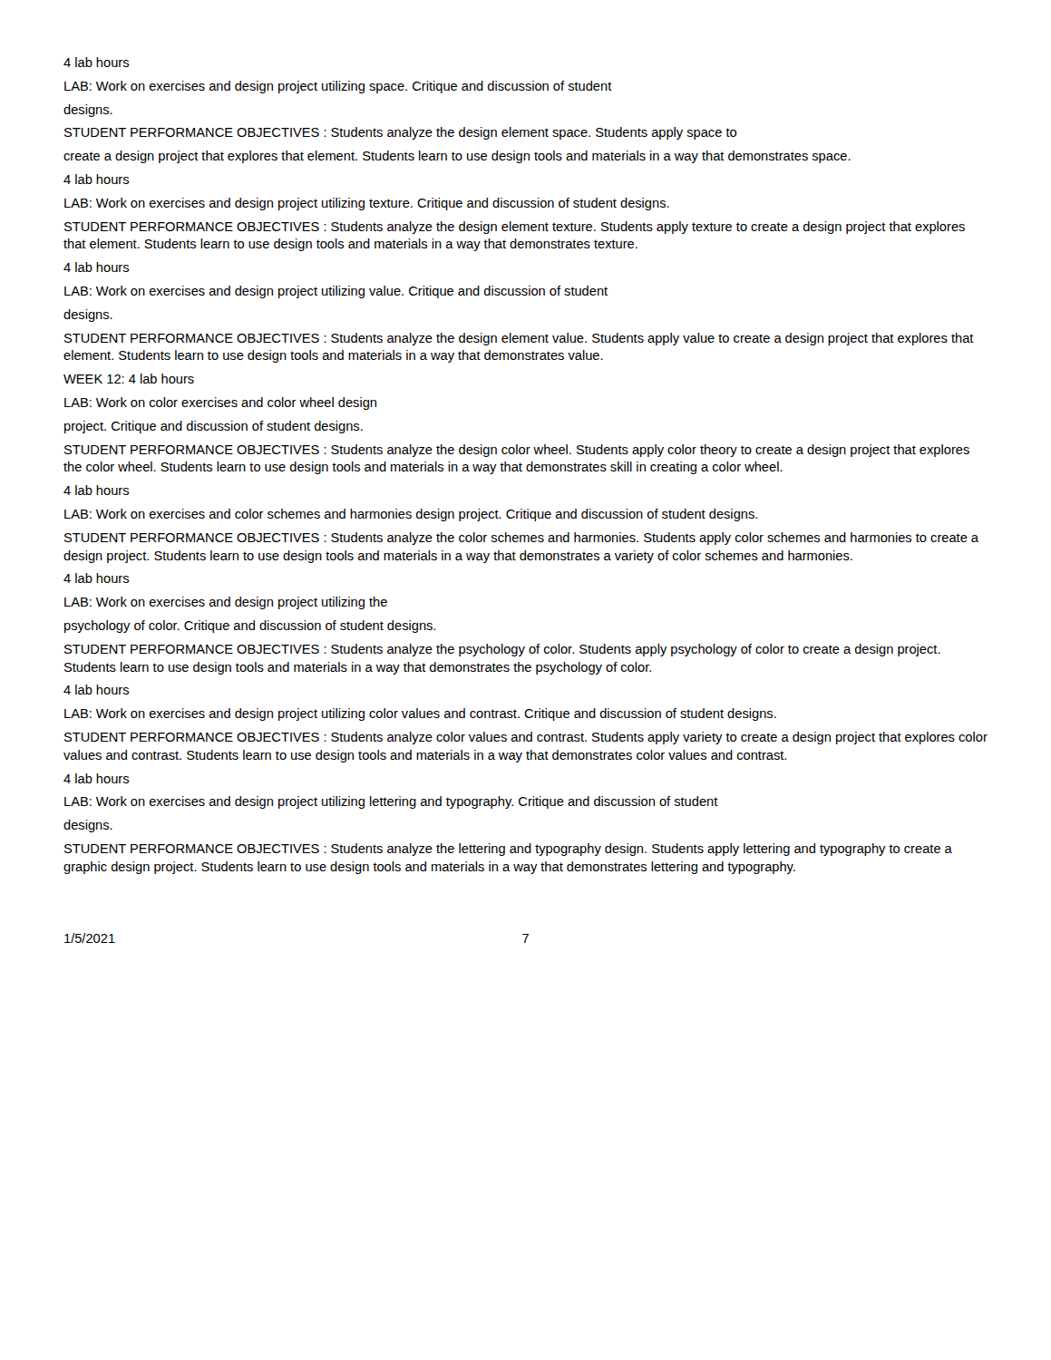4 lab hours
LAB: Work on exercises and design project utilizing space. Critique and discussion of student
designs.
STUDENT PERFORMANCE OBJECTIVES : Students analyze the design element space. Students apply space to
create a design project that explores that element. Students learn to use design tools and materials in a way that demonstrates space.
4 lab hours
LAB: Work on exercises and design project utilizing texture. Critique and discussion of student designs.
STUDENT PERFORMANCE OBJECTIVES : Students analyze the design element texture. Students apply texture to create a design project that explores that element. Students learn to use design tools and materials in a way that demonstrates texture.
4 lab hours
LAB: Work on exercises and design project utilizing value. Critique and discussion of student
designs.
STUDENT PERFORMANCE OBJECTIVES : Students analyze the design element value. Students apply value to create a design project that explores that element. Students learn to use design tools and materials in a way that demonstrates value.
WEEK 12: 4 lab hours
LAB: Work on color exercises and color wheel design
project. Critique and discussion of student designs.
STUDENT PERFORMANCE OBJECTIVES : Students analyze the design color wheel. Students apply color theory to create a design project that explores the color wheel. Students learn to use design tools and materials in a way that demonstrates skill in creating a color wheel.
4 lab hours
LAB: Work on exercises and color schemes and harmonies design project. Critique and discussion of student designs.
STUDENT PERFORMANCE OBJECTIVES : Students analyze the color schemes and harmonies. Students apply color schemes and harmonies to create a design project. Students learn to use design tools and materials in a way that demonstrates a variety of color schemes and harmonies.
4 lab hours
LAB: Work on exercises and design project utilizing the
psychology of color. Critique and discussion of student designs.
STUDENT PERFORMANCE OBJECTIVES : Students analyze the psychology of color. Students apply psychology of color to create a design project. Students learn to use design tools and materials in a way that demonstrates the psychology of color.
4 lab hours
LAB: Work on exercises and design project utilizing color values and contrast. Critique and discussion of student designs.
STUDENT PERFORMANCE OBJECTIVES : Students analyze color values and contrast. Students apply variety to create a design project that explores color values and contrast. Students learn to use design tools and materials in a way that demonstrates color values and contrast.
4 lab hours
LAB: Work on exercises and design project utilizing lettering and typography. Critique and discussion of student
designs.
STUDENT PERFORMANCE OBJECTIVES : Students analyze the lettering and typography design. Students apply lettering and typography to create a graphic design project. Students learn to use design tools and materials in a way that demonstrates lettering and typography.
1/5/2021 7 1/5/2021